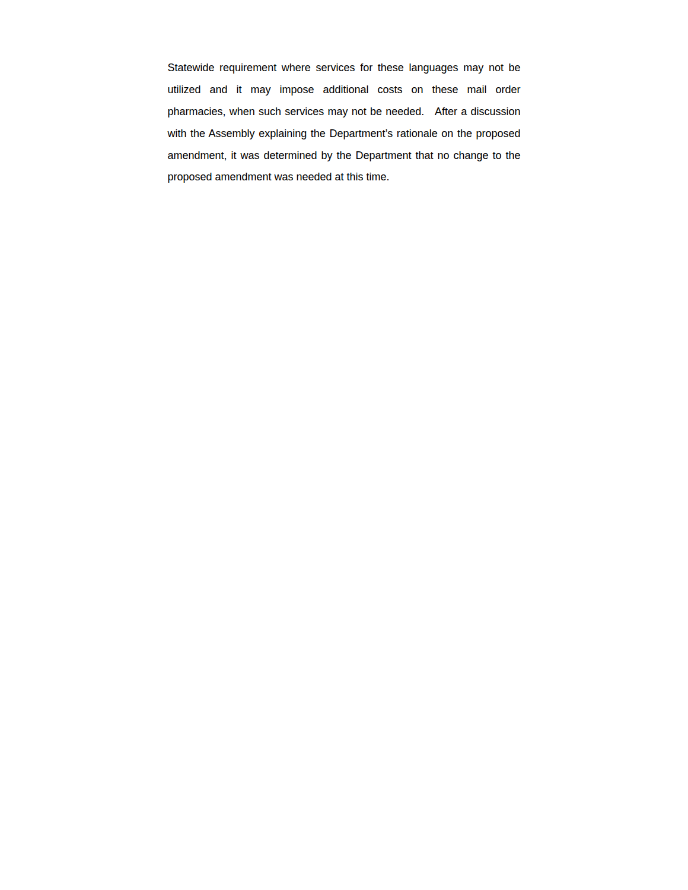Statewide requirement where services for these languages may not be utilized and it may impose additional costs on these mail order pharmacies, when such services may not be needed. After a discussion with the Assembly explaining the Department’s rationale on the proposed amendment, it was determined by the Department that no change to the proposed amendment was needed at this time.